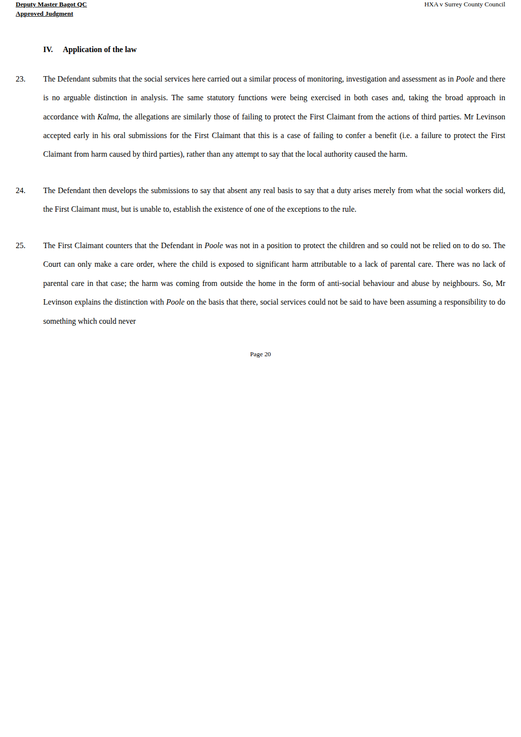Deputy Master Bagot QC
Approved Judgment
HXA v Surrey County Council
IV. Application of the law
23. The Defendant submits that the social services here carried out a similar process of monitoring, investigation and assessment as in Poole and there is no arguable distinction in analysis. The same statutory functions were being exercised in both cases and, taking the broad approach in accordance with Kalma, the allegations are similarly those of failing to protect the First Claimant from the actions of third parties. Mr Levinson accepted early in his oral submissions for the First Claimant that this is a case of failing to confer a benefit (i.e. a failure to protect the First Claimant from harm caused by third parties), rather than any attempt to say that the local authority caused the harm.
24. The Defendant then develops the submissions to say that absent any real basis to say that a duty arises merely from what the social workers did, the First Claimant must, but is unable to, establish the existence of one of the exceptions to the rule.
25. The First Claimant counters that the Defendant in Poole was not in a position to protect the children and so could not be relied on to do so. The Court can only make a care order, where the child is exposed to significant harm attributable to a lack of parental care. There was no lack of parental care in that case; the harm was coming from outside the home in the form of anti-social behaviour and abuse by neighbours. So, Mr Levinson explains the distinction with Poole on the basis that there, social services could not be said to have been assuming a responsibility to do something which could never
Page 20